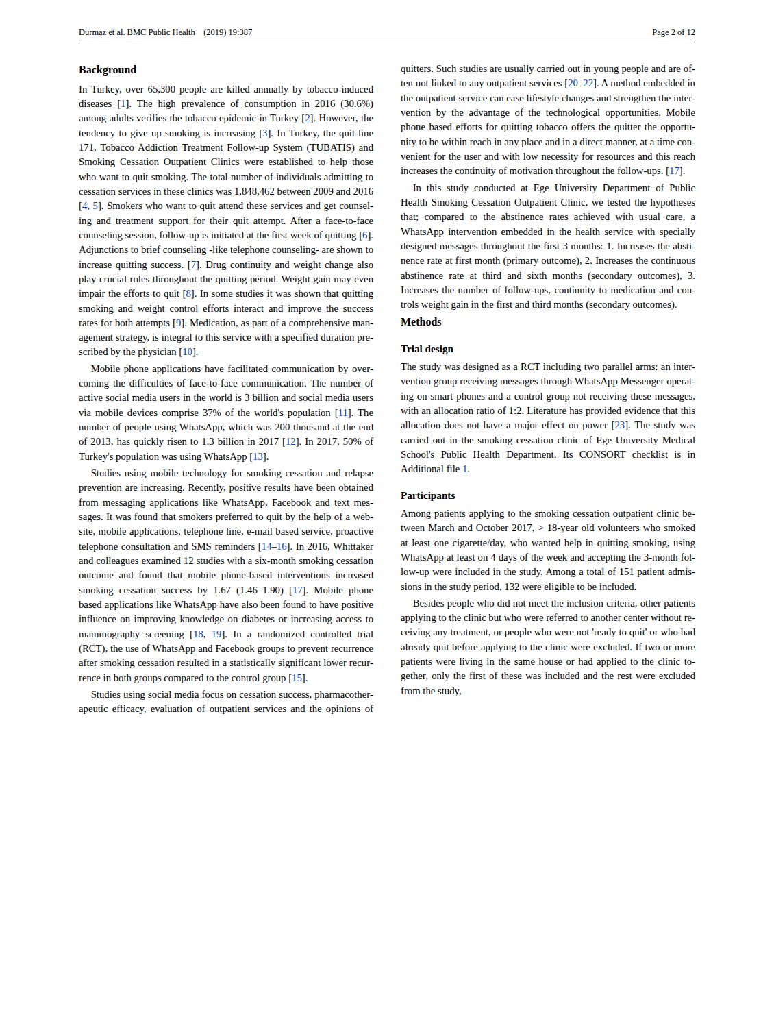Durmaz et al. BMC Public Health (2019) 19:387 Page 2 of 12
Background
In Turkey, over 65,300 people are killed annually by tobacco-induced diseases [1]. The high prevalence of consumption in 2016 (30.6%) among adults verifies the tobacco epidemic in Turkey [2]. However, the tendency to give up smoking is increasing [3]. In Turkey, the quit-line 171, Tobacco Addiction Treatment Follow-up System (TUBATIS) and Smoking Cessation Outpatient Clinics were established to help those who want to quit smoking. The total number of individuals admitting to cessation services in these clinics was 1,848,462 between 2009 and 2016 [4, 5]. Smokers who want to quit attend these services and get counseling and treatment support for their quit attempt. After a face-to-face counseling session, follow-up is initiated at the first week of quitting [6]. Adjunctions to brief counseling -like telephone counseling- are shown to increase quitting success. [7]. Drug continuity and weight change also play crucial roles throughout the quitting period. Weight gain may even impair the efforts to quit [8]. In some studies it was shown that quitting smoking and weight control efforts interact and improve the success rates for both attempts [9]. Medication, as part of a comprehensive management strategy, is integral to this service with a specified duration prescribed by the physician [10].
Mobile phone applications have facilitated communication by overcoming the difficulties of face-to-face communication. The number of active social media users in the world is 3 billion and social media users via mobile devices comprise 37% of the world's population [11]. The number of people using WhatsApp, which was 200 thousand at the end of 2013, has quickly risen to 1.3 billion in 2017 [12]. In 2017, 50% of Turkey's population was using WhatsApp [13].
Studies using mobile technology for smoking cessation and relapse prevention are increasing. Recently, positive results have been obtained from messaging applications like WhatsApp, Facebook and text messages. It was found that smokers preferred to quit by the help of a website, mobile applications, telephone line, e-mail based service, proactive telephone consultation and SMS reminders [14–16]. In 2016, Whittaker and colleagues examined 12 studies with a six-month smoking cessation outcome and found that mobile phone-based interventions increased smoking cessation success by 1.67 (1.46–1.90) [17]. Mobile phone based applications like WhatsApp have also been found to have positive influence on improving knowledge on diabetes or increasing access to mammography screening [18, 19]. In a randomized controlled trial (RCT), the use of WhatsApp and Facebook groups to prevent recurrence after smoking cessation resulted in a statistically significant lower recurrence in both groups compared to the control group [15].
Studies using social media focus on cessation success, pharmacotherapeutic efficacy, evaluation of outpatient services and the opinions of quitters. Such studies are usually carried out in young people and are often not linked to any outpatient services [20–22]. A method embedded in the outpatient service can ease lifestyle changes and strengthen the intervention by the advantage of the technological opportunities. Mobile phone based efforts for quitting tobacco offers the quitter the opportunity to be within reach in any place and in a direct manner, at a time convenient for the user and with low necessity for resources and this reach increases the continuity of motivation throughout the follow-ups. [17].
In this study conducted at Ege University Department of Public Health Smoking Cessation Outpatient Clinic, we tested the hypotheses that; compared to the abstinence rates achieved with usual care, a WhatsApp intervention embedded in the health service with specially designed messages throughout the first 3 months: 1. Increases the abstinence rate at first month (primary outcome), 2. Increases the continuous abstinence rate at third and sixth months (secondary outcomes), 3. Increases the number of follow-ups, continuity to medication and controls weight gain in the first and third months (secondary outcomes).
Methods
Trial design
The study was designed as a RCT including two parallel arms: an intervention group receiving messages through WhatsApp Messenger operating on smart phones and a control group not receiving these messages, with an allocation ratio of 1:2. Literature has provided evidence that this allocation does not have a major effect on power [23]. The study was carried out in the smoking cessation clinic of Ege University Medical School's Public Health Department. Its CONSORT checklist is in Additional file 1.
Participants
Among patients applying to the smoking cessation outpatient clinic between March and October 2017, > 18-year old volunteers who smoked at least one cigarette/day, who wanted help in quitting smoking, using WhatsApp at least on 4 days of the week and accepting the 3-month follow-up were included in the study. Among a total of 151 patient admissions in the study period, 132 were eligible to be included.
Besides people who did not meet the inclusion criteria, other patients applying to the clinic but who were referred to another center without receiving any treatment, or people who were not 'ready to quit' or who had already quit before applying to the clinic were excluded. If two or more patients were living in the same house or had applied to the clinic together, only the first of these was included and the rest were excluded from the study,